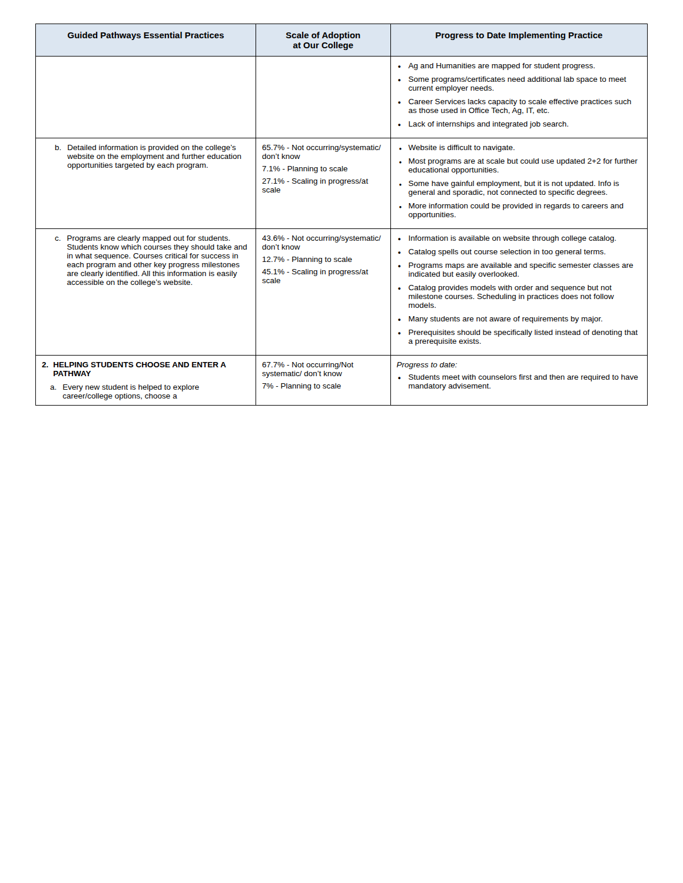| Guided Pathways Essential Practices | Scale of Adoption at Our College | Progress to Date Implementing Practice |
| --- | --- | --- |
| | | Ag and Humanities are mapped for student progress. Some programs/certificates need additional lab space to meet current employer needs. Career Services lacks capacity to scale effective practices such as those used in Office Tech, Ag, IT, etc. Lack of internships and integrated job search. |
| b. Detailed information is provided on the college’s website on the employment and further education opportunities targeted by each program. | 65.7% - Not occurring/systematic/ don’t know 7.1% - Planning to scale 27.1% - Scaling in progress/at scale | Website is difficult to navigate. Most programs are at scale but could use updated 2+2 for further educational opportunities. Some have gainful employment, but it is not updated. Info is general and sporadic, not connected to specific degrees. More information could be provided in regards to careers and opportunities. |
| c. Programs are clearly mapped out for students. Students know which courses they should take and in what sequence. Courses critical for success in each program and other key progress milestones are clearly identified. All this information is easily accessible on the college’s website. | 43.6% - Not occurring/systematic/ don’t know 12.7% - Planning to scale 45.1% - Scaling in progress/at scale | Information is available on website through college catalog. Catalog spells out course selection in too general terms. Programs maps are available and specific semester classes are indicated but easily overlooked. Catalog provides models with order and sequence but not milestone courses. Scheduling in practices does not follow models. Many students are not aware of requirements by major. Prerequisites should be specifically listed instead of denoting that a prerequisite exists. |
| 2. Helping Students Choose and Enter a Pathway a. Every new student is helped to explore career/college options, choose a | 67.7% - Not occurring/Not systematic/ don’t know 7% - Planning to scale | Progress to date: Students meet with counselors first and then are required to have mandatory advisement. |